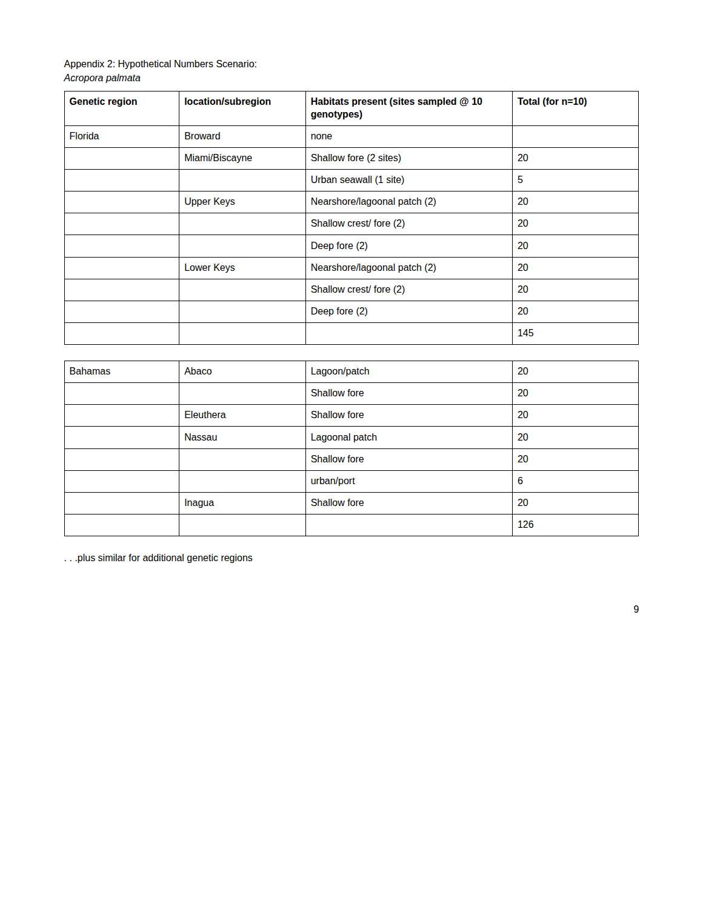Appendix 2: Hypothetical Numbers Scenario:
Acropora palmata
| Genetic region | location/subregion | Habitats present (sites sampled @ 10 genotypes) | Total (for n=10) |
| --- | --- | --- | --- |
| Florida | Broward | none | |
| | Miami/Biscayne | Shallow fore (2 sites) | 20 |
| | | Urban seawall (1 site) | 5 |
| | Upper Keys | Nearshore/lagoonal patch (2) | 20 |
| | | Shallow crest/ fore (2) | 20 |
| | | Deep fore (2) | 20 |
| | Lower Keys | Nearshore/lagoonal patch (2) | 20 |
| | | Shallow crest/ fore (2) | 20 |
| | | Deep fore (2) | 20 |
| | | | 145 |
| Bahamas | Abaco | Lagoon/patch | 20 |
| | | Shallow fore | 20 |
| | Eleuthera | Shallow fore | 20 |
| | Nassau | Lagoonal patch | 20 |
| | | Shallow fore | 20 |
| | | urban/port | 6 |
| | Inagua | Shallow fore | 20 |
| | | | 126 |
. . .plus similar for additional genetic regions
9